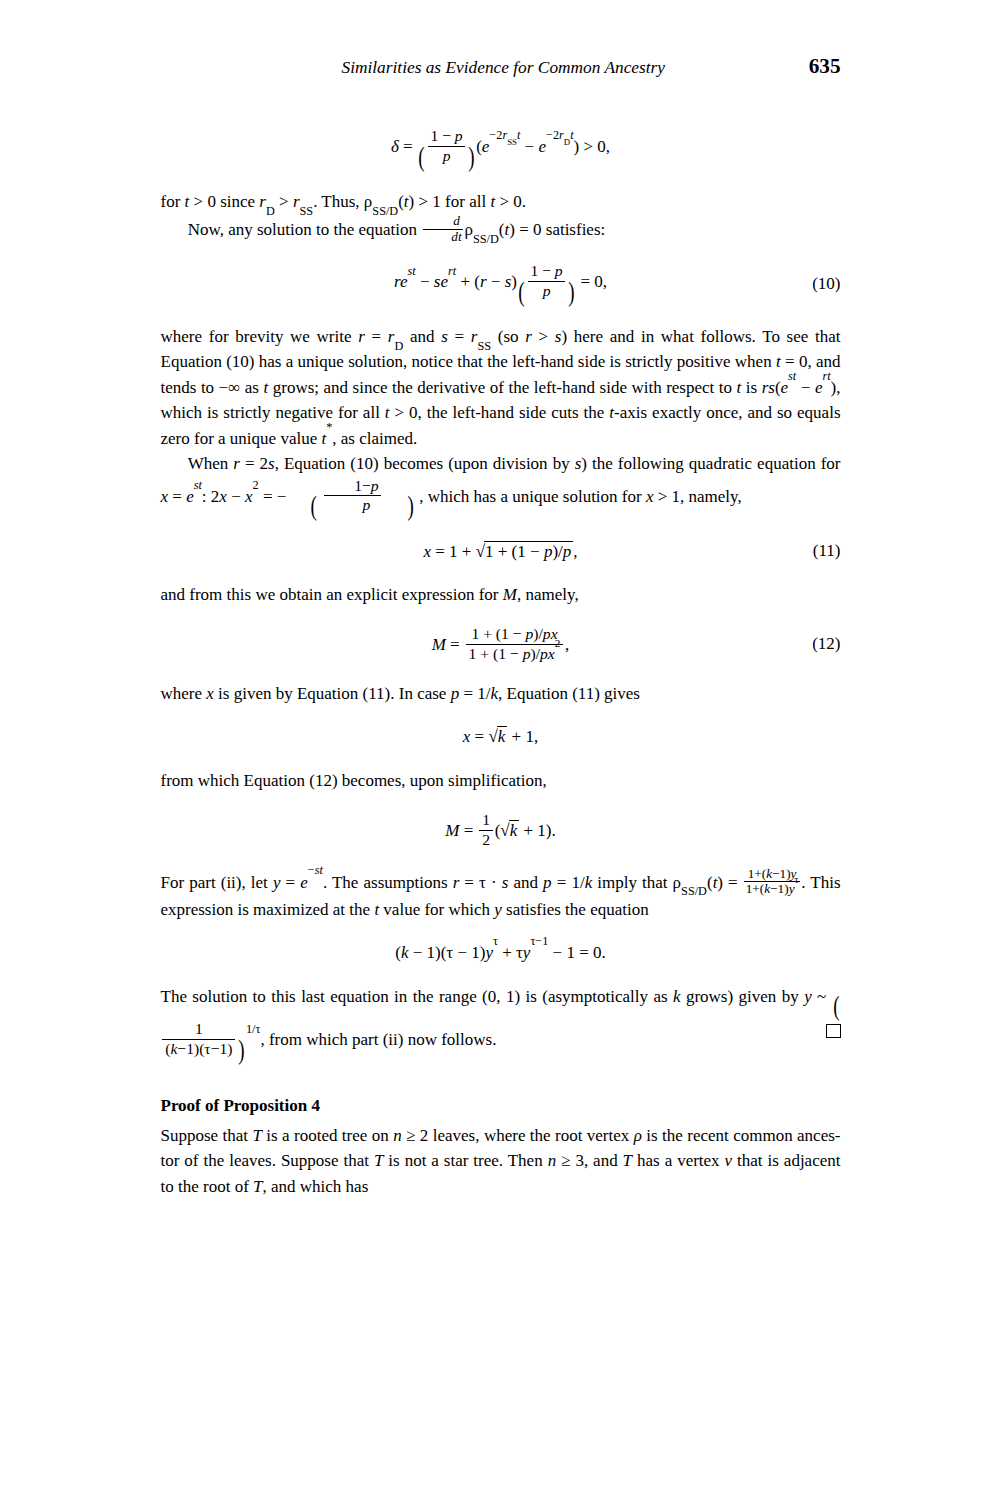Similarities as Evidence for Common Ancestry 635
δ = (1 − p p)(e−2rSSt − e−2rDt) > 0,
for t > 0 since rD > rSS. Thus, ρSS/D(t) > 1 for all t > 0.
Now, any solution to the equation ddtρSS/D(t) = 0 satisfies:
rest − sert + (r − s)(1 − p p) = 0, (10)
where for brevity we write r = rD and s = rSS (so r > s) here and in what follows. To see that Equation (10) has a unique solution, notice that the left-hand side is strictly positive when t = 0, and tends to −∞ as t grows; and since the derivative of the left-hand side with respect to t is rs(est − ert), which is strictly negative for all t > 0, the left-hand side cuts the t-axis exactly once, and so equals zero for a unique value t*, as claimed.
When r = 2s, Equation (10) becomes (upon division by s) the following quadratic equation for x = est: 2x − x2 = −(1−p p), which has a unique solution for x > 1, namely,
x = 1 + √1 + (1 − p)/p, (11)
and from this we obtain an explicit expression for M, namely,
M = 1 + (1 − p)/px 1 + (1 − p)/px2, (12)
where x is given by Equation (11). In case p = 1/k, Equation (11) gives
x = √k + 1,
from which Equation (12) becomes, upon simplification,
M = 12(√k + 1).
For part (ii), let y = e−st. The assumptions r = τ · s and p = 1/k imply that ρSS/D(t) = 1+(k−1)y 1+(k−1)yτ. This expression is maximized at the t value for which y satisfies the equation
(k − 1)(τ − 1)yτ + τyτ−1 − 1 = 0.
The solution to this last equation in the range (0, 1) is (asymptotically as k grows) given by y ~ (1(k−1)(τ−1))1/τ, from which part (ii) now follows.
Proof of Proposition 4
Suppose that T is a rooted tree on n ≥ 2 leaves, where the root vertex ρ is the recent common ancestor of the leaves. Suppose that T is not a star tree. Then n ≥ 3, and T has a vertex v that is adjacent to the root of T, and which has